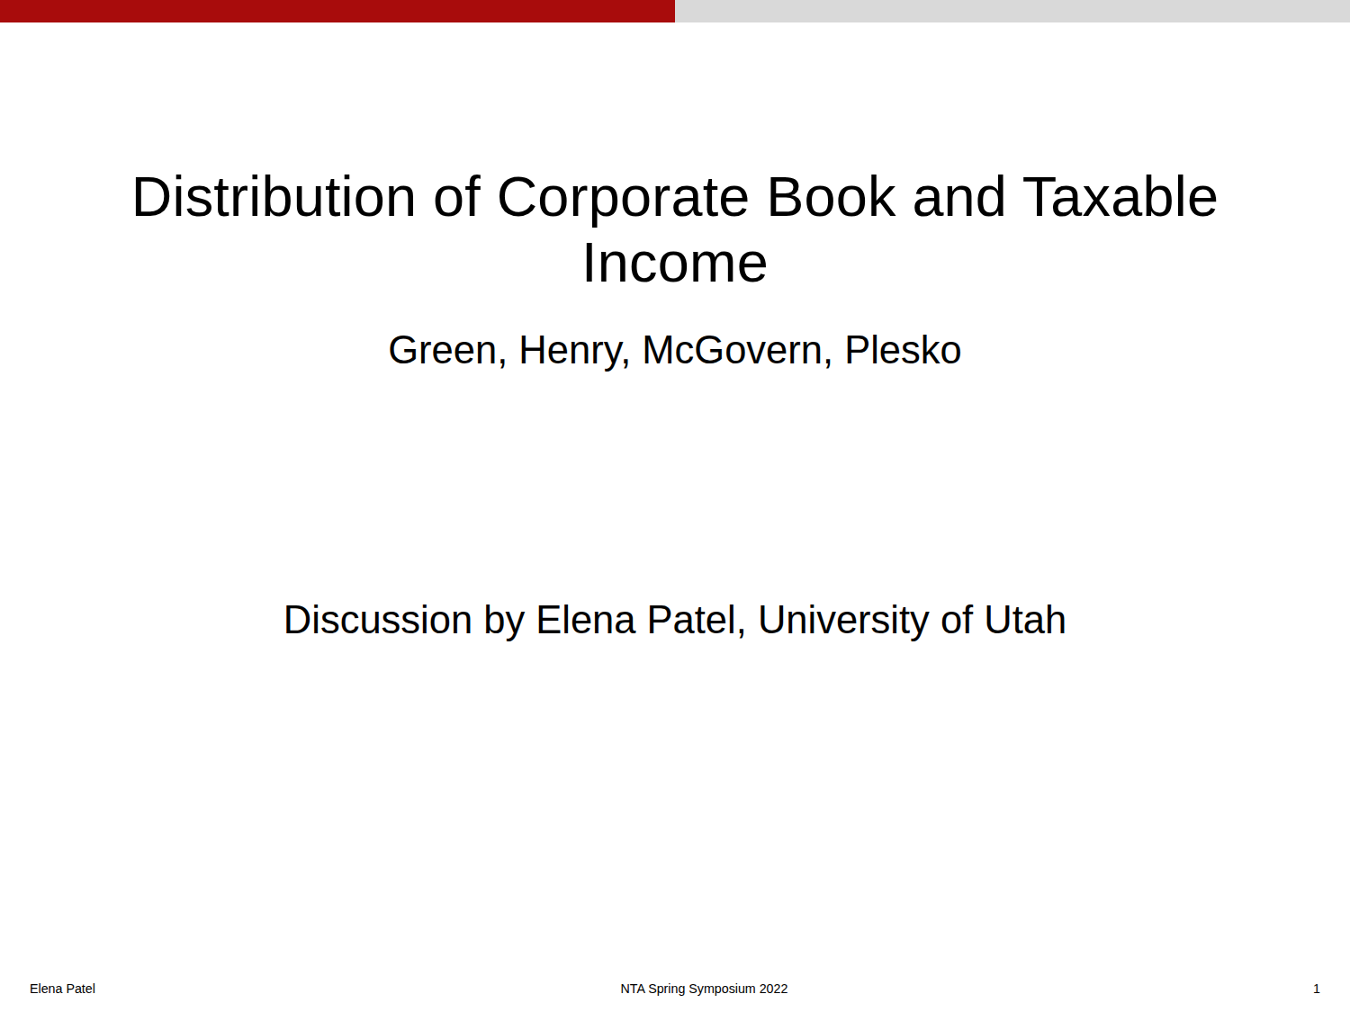Distribution of Corporate Book and Taxable Income
Green, Henry, McGovern, Plesko
Discussion by Elena Patel, University of Utah
Elena Patel
NTA Spring Symposium 2022
1